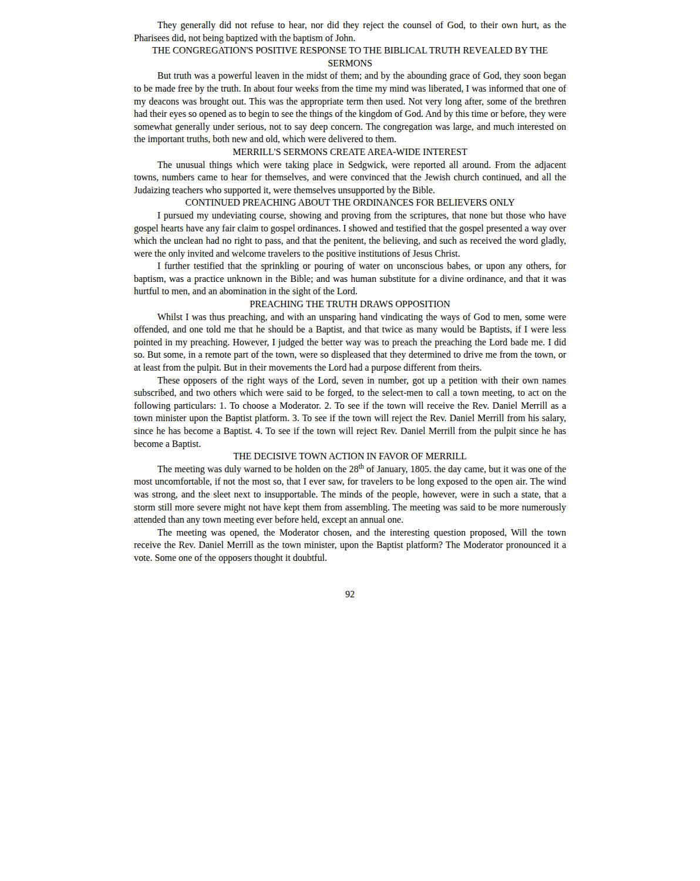They generally did not refuse to hear, nor did they reject the counsel of God, to their own hurt, as the Pharisees did, not being baptized with the baptism of John.
The Congregation's Positive Response to the Biblical Truth Revealed by the Sermons
But truth was a powerful leaven in the midst of them; and by the abounding grace of God, they soon began to be made free by the truth. In about four weeks from the time my mind was liberated, I was informed that one of my deacons was brought out. This was the appropriate term then used. Not very long after, some of the brethren had their eyes so opened as to begin to see the things of the kingdom of God. And by this time or before, they were somewhat generally under serious, not to say deep concern. The congregation was large, and much interested on the important truths, both new and old, which were delivered to them.
Merrill's Sermons Create Area-Wide Interest
The unusual things which were taking place in Sedgwick, were reported all around. From the adjacent towns, numbers came to hear for themselves, and were convinced that the Jewish church continued, and all the Judaizing teachers who supported it, were themselves unsupported by the Bible.
Continued Preaching About the Ordinances for Believers Only
I pursued my undeviating course, showing and proving from the scriptures, that none but those who have gospel hearts have any fair claim to gospel ordinances. I showed and testified that the gospel presented a way over which the unclean had no right to pass, and that the penitent, the believing, and such as received the word gladly, were the only invited and welcome travelers to the positive institutions of Jesus Christ.
I further testified that the sprinkling or pouring of water on unconscious babes, or upon any others, for baptism, was a practice unknown in the Bible; and was human substitute for a divine ordinance, and that it was hurtful to men, and an abomination in the sight of the Lord.
Preaching the Truth Draws Opposition
Whilst I was thus preaching, and with an unsparing hand vindicating the ways of God to men, some were offended, and one told me that he should be a Baptist, and that twice as many would be Baptists, if I were less pointed in my preaching. However, I judged the better way was to preach the preaching the Lord bade me. I did so. But some, in a remote part of the town, were so displeased that they determined to drive me from the town, or at least from the pulpit. But in their movements the Lord had a purpose different from theirs.
These opposers of the right ways of the Lord, seven in number, got up a petition with their own names subscribed, and two others which were said to be forged, to the select-men to call a town meeting, to act on the following particulars: 1. To choose a Moderator. 2. To see if the town will receive the Rev. Daniel Merrill as a town minister upon the Baptist platform. 3. To see if the town will reject the Rev. Daniel Merrill from his salary, since he has become a Baptist. 4. To see if the town will reject Rev. Daniel Merrill from the pulpit since he has become a Baptist.
The Decisive Town Action in Favor of Merrill
The meeting was duly warned to be holden on the 28th of January, 1805. the day came, but it was one of the most uncomfortable, if not the most so, that I ever saw, for travelers to be long exposed to the open air. The wind was strong, and the sleet next to insupportable. The minds of the people, however, were in such a state, that a storm still more severe might not have kept them from assembling. The meeting was said to be more numerously attended than any town meeting ever before held, except an annual one.
The meeting was opened, the Moderator chosen, and the interesting question proposed, Will the town receive the Rev. Daniel Merrill as the town minister, upon the Baptist platform? The Moderator pronounced it a vote. Some one of the opposers thought it doubtful.
92